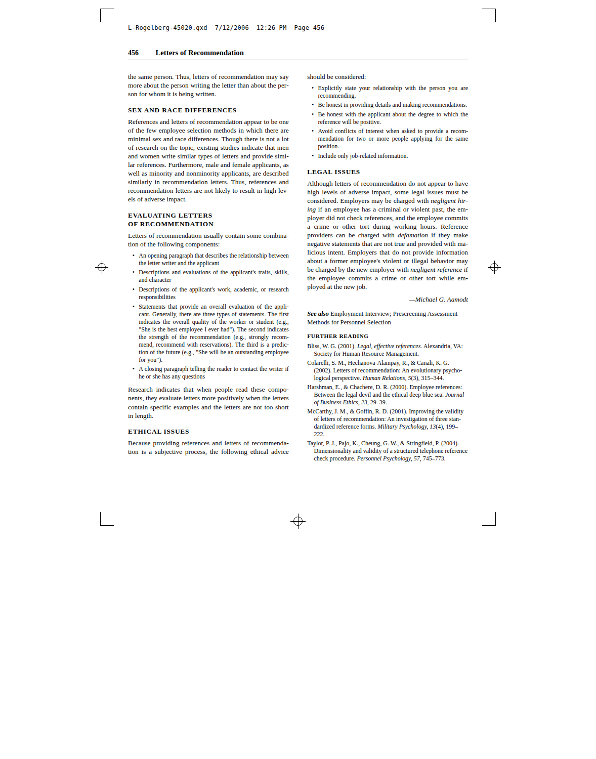L-Rogelberg-45020.qxd 7/12/2006 12:26 PM Page 456
456 Letters of Recommendation
the same person. Thus, letters of recommendation may say more about the person writing the letter than about the person for whom it is being written.
SEX AND RACE DIFFERENCES
References and letters of recommendation appear to be one of the few employee selection methods in which there are minimal sex and race differences. Though there is not a lot of research on the topic, existing studies indicate that men and women write similar types of letters and provide similar references. Furthermore, male and female applicants, as well as minority and nonminority applicants, are described similarly in recommendation letters. Thus, references and recommendation letters are not likely to result in high levels of adverse impact.
EVALUATING LETTERS
OF RECOMMENDATION
Letters of recommendation usually contain some combination of the following components:
An opening paragraph that describes the relationship between the letter writer and the applicant
Descriptions and evaluations of the applicant's traits, skills, and character
Descriptions of the applicant's work, academic, or research responsibilities
Statements that provide an overall evaluation of the applicant. Generally, there are three types of statements. The first indicates the overall quality of the worker or student (e.g., "She is the best employee I ever had"). The second indicates the strength of the recommendation (e.g., strongly recommend, recommend with reservations). The third is a prediction of the future (e.g., "She will be an outstanding employee for you").
A closing paragraph telling the reader to contact the writer if he or she has any questions
Research indicates that when people read these components, they evaluate letters more positively when the letters contain specific examples and the letters are not too short in length.
ETHICAL ISSUES
Because providing references and letters of recommendation is a subjective process, the following ethical advice should be considered:
Explicitly state your relationship with the person you are recommending.
Be honest in providing details and making recommendations.
Be honest with the applicant about the degree to which the reference will be positive.
Avoid conflicts of interest when asked to provide a recommendation for two or more people applying for the same position.
Include only job-related information.
LEGAL ISSUES
Although letters of recommendation do not appear to have high levels of adverse impact, some legal issues must be considered. Employers may be charged with negligent hiring if an employee has a criminal or violent past, the employer did not check references, and the employee commits a crime or other tort during working hours. Reference providers can be charged with defamation if they make negative statements that are not true and provided with malicious intent. Employers that do not provide information about a former employee's violent or illegal behavior may be charged by the new employer with negligent reference if the employee commits a crime or other tort while employed at the new job.
—Michael G. Aamodt
See also Employment Interview; Prescreening Assessment Methods for Personnel Selection
FURTHER READING
Bliss, W. G. (2001). Legal, effective references. Alexandria, VA: Society for Human Resource Management.
Colarelli, S. M., Hechanova-Alampay, R., & Canali, K. G. (2002). Letters of recommendation: An evolutionary psychological perspective. Human Relations, 5(3), 315–344.
Harshman, E., & Chachere, D. R. (2000). Employee references: Between the legal devil and the ethical deep blue sea. Journal of Business Ethics, 23, 29–39.
McCarthy, J. M., & Goffin, R. D. (2001). Improving the validity of letters of recommendation: An investigation of three standardized reference forms. Military Psychology, 13(4), 199–222.
Taylor, P. J., Pajo, K., Cheung, G. W., & Stringfield, P. (2004). Dimensionality and validity of a structured telephone reference check procedure. Personnel Psychology, 57, 745–773.